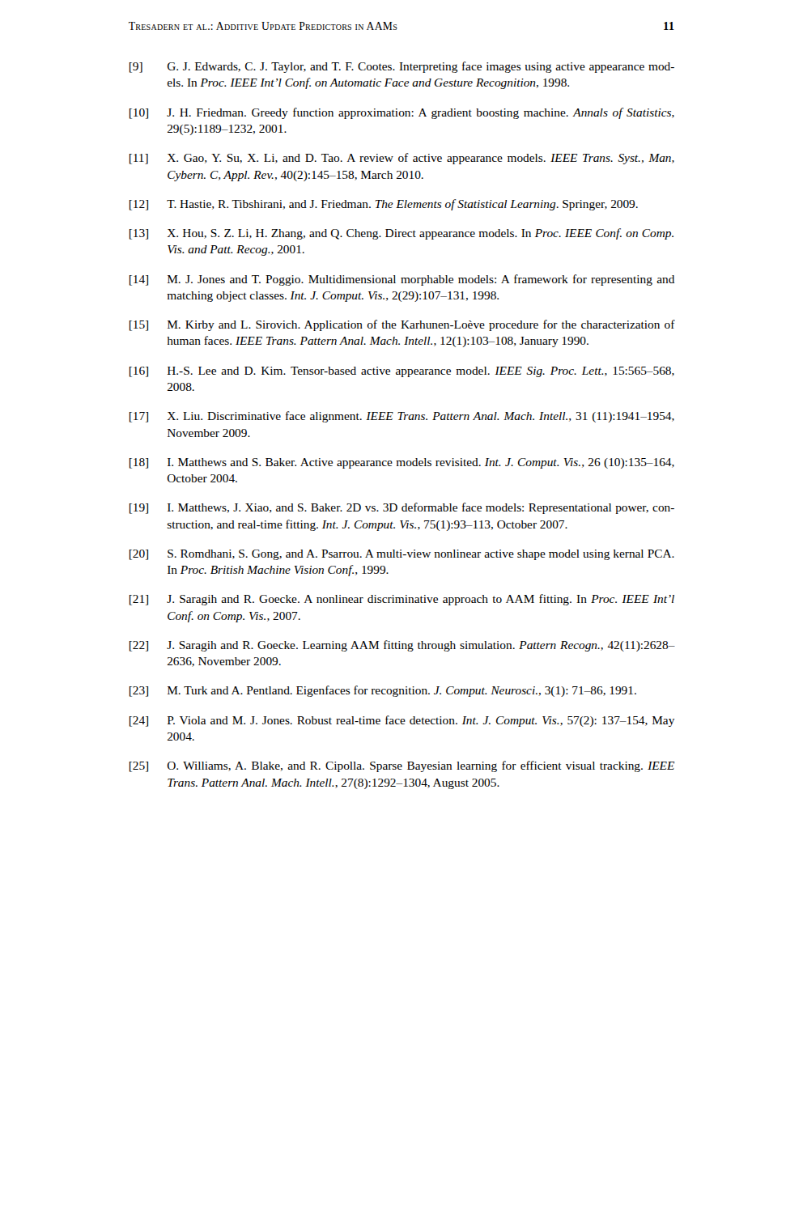Tresadern et al.: Additive Update Predictors in AAMs 11
[9] G. J. Edwards, C. J. Taylor, and T. F. Cootes. Interpreting face images using active appearance models. In Proc. IEEE Int’l Conf. on Automatic Face and Gesture Recognition, 1998.
[10] J. H. Friedman. Greedy function approximation: A gradient boosting machine. Annals of Statistics, 29(5):1189–1232, 2001.
[11] X. Gao, Y. Su, X. Li, and D. Tao. A review of active appearance models. IEEE Trans. Syst., Man, Cybern. C, Appl. Rev., 40(2):145–158, March 2010.
[12] T. Hastie, R. Tibshirani, and J. Friedman. The Elements of Statistical Learning. Springer, 2009.
[13] X. Hou, S. Z. Li, H. Zhang, and Q. Cheng. Direct appearance models. In Proc. IEEE Conf. on Comp. Vis. and Patt. Recog., 2001.
[14] M. J. Jones and T. Poggio. Multidimensional morphable models: A framework for representing and matching object classes. Int. J. Comput. Vis., 2(29):107–131, 1998.
[15] M. Kirby and L. Sirovich. Application of the Karhunen-Loève procedure for the characterization of human faces. IEEE Trans. Pattern Anal. Mach. Intell., 12(1):103–108, January 1990.
[16] H.-S. Lee and D. Kim. Tensor-based active appearance model. IEEE Sig. Proc. Lett., 15:565–568, 2008.
[17] X. Liu. Discriminative face alignment. IEEE Trans. Pattern Anal. Mach. Intell., 31 (11):1941–1954, November 2009.
[18] I. Matthews and S. Baker. Active appearance models revisited. Int. J. Comput. Vis., 26 (10):135–164, October 2004.
[19] I. Matthews, J. Xiao, and S. Baker. 2D vs. 3D deformable face models: Representational power, construction, and real-time fitting. Int. J. Comput. Vis., 75(1):93–113, October 2007.
[20] S. Romdhani, S. Gong, and A. Psarrou. A multi-view nonlinear active shape model using kernal PCA. In Proc. British Machine Vision Conf., 1999.
[21] J. Saragih and R. Goecke. A nonlinear discriminative approach to AAM fitting. In Proc. IEEE Int’l Conf. on Comp. Vis., 2007.
[22] J. Saragih and R. Goecke. Learning AAM fitting through simulation. Pattern Recogn., 42(11):2628–2636, November 2009.
[23] M. Turk and A. Pentland. Eigenfaces for recognition. J. Comput. Neurosci., 3(1): 71–86, 1991.
[24] P. Viola and M. J. Jones. Robust real-time face detection. Int. J. Comput. Vis., 57(2): 137–154, May 2004.
[25] O. Williams, A. Blake, and R. Cipolla. Sparse Bayesian learning for efficient visual tracking. IEEE Trans. Pattern Anal. Mach. Intell., 27(8):1292–1304, August 2005.